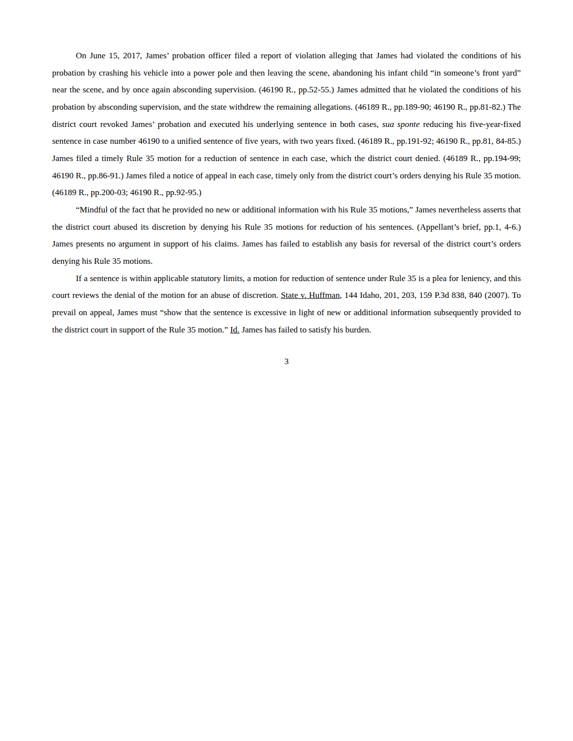On June 15, 2017, James’ probation officer filed a report of violation alleging that James had violated the conditions of his probation by crashing his vehicle into a power pole and then leaving the scene, abandoning his infant child “in someone’s front yard” near the scene, and by once again absconding supervision. (46190 R., pp.52-55.) James admitted that he violated the conditions of his probation by absconding supervision, and the state withdrew the remaining allegations. (46189 R., pp.189-90; 46190 R., pp.81-82.) The district court revoked James’ probation and executed his underlying sentence in both cases, sua sponte reducing his five-year-fixed sentence in case number 46190 to a unified sentence of five years, with two years fixed. (46189 R., pp.191-92; 46190 R., pp.81, 84-85.) James filed a timely Rule 35 motion for a reduction of sentence in each case, which the district court denied. (46189 R., pp.194-99; 46190 R., pp.86-91.) James filed a notice of appeal in each case, timely only from the district court’s orders denying his Rule 35 motion. (46189 R., pp.200-03; 46190 R., pp.92-95.)
“Mindful of the fact that he provided no new or additional information with his Rule 35 motions,” James nevertheless asserts that the district court abused its discretion by denying his Rule 35 motions for reduction of his sentences. (Appellant’s brief, pp.1, 4-6.) James presents no argument in support of his claims. James has failed to establish any basis for reversal of the district court’s orders denying his Rule 35 motions.
If a sentence is within applicable statutory limits, a motion for reduction of sentence under Rule 35 is a plea for leniency, and this court reviews the denial of the motion for an abuse of discretion. State v. Huffman, 144 Idaho, 201, 203, 159 P.3d 838, 840 (2007). To prevail on appeal, James must “show that the sentence is excessive in light of new or additional information subsequently provided to the district court in support of the Rule 35 motion.” Id. James has failed to satisfy his burden.
3